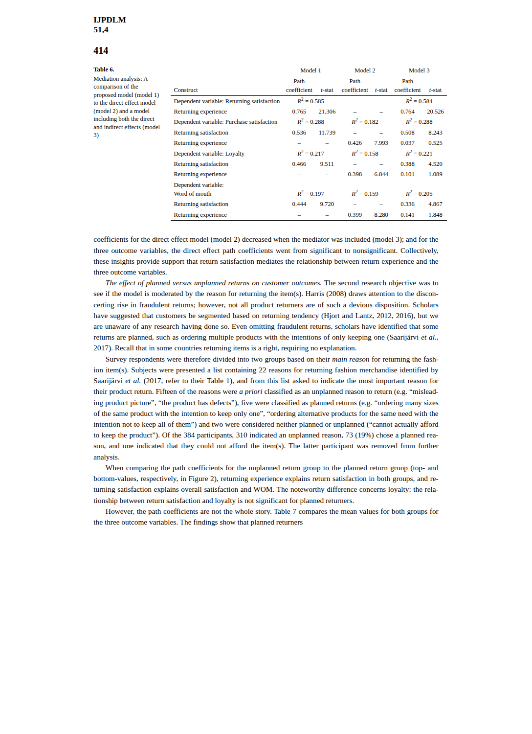IJPDLM
51,4
414
Table 6. Mediation analysis: A comparison of the proposed model (model 1) to the direct effect model (model 2) and a model including both the direct and indirect effects (model 3)
| | Model 1 | Model 2 | Model 3 |
| --- | --- | --- | --- |
| Construct | Path coefficient | t -stat | Path coefficient | t -stat | Path coefficient | t -stat |
| Dependent variable: Returning satisfaction | R 2 = 0.585 | | R 2 = 0.584 |
| Returning experience | 0.765 | 21.306 | – | – | 0.764 | 20.526 |
| Dependent variable: Purchase satisfaction | R 2 = 0.288 | R 2 = 0.182 | R 2 = 0.288 |
| Returning satisfaction | 0.536 | 11.739 | – | – | 0.508 | 8.243 |
| Returning experience | – | – | 0.426 | 7.993 | 0.037 | 0.525 |
| Dependent variable: Loyalty | R 2 = 0.217 | R 2 = 0.158 | R 2 = 0.221 |
| Returning satisfaction | 0.466 | 9.511 | – | – | 0.388 | 4.520 |
| Returning experience | – | – | 0.398 | 6.844 | 0.101 | 1.089 |
| Dependent variable: Word of mouth | R 2 = 0.197 | R 2 = 0.159 | R 2 = 0.205 |
| Returning satisfaction | 0.444 | 9.720 | – | – | 0.336 | 4.867 |
| Returning experience | – | – | 0.399 | 8.280 | 0.141 | 1.848 |
coefficients for the direct effect model (model 2) decreased when the mediator was included (model 3); and for the three outcome variables, the direct effect path coefficients went from significant to nonsignificant. Collectively, these insights provide support that return satisfaction mediates the relationship between return experience and the three outcome variables.
The effect of planned versus unplanned returns on customer outcomes. The second research objective was to see if the model is moderated by the reason for returning the item(s). Harris (2008) draws attention to the disconcerting rise in fraudulent returns; however, not all product returners are of such a devious disposition. Scholars have suggested that customers be segmented based on returning tendency (Hjort and Lantz, 2012, 2016), but we are unaware of any research having done so. Even omitting fraudulent returns, scholars have identified that some returns are planned, such as ordering multiple products with the intentions of only keeping one (Saarijärvi et al., 2017). Recall that in some countries returning items is a right, requiring no explanation.
Survey respondents were therefore divided into two groups based on their main reason for returning the fashion item(s). Subjects were presented a list containing 22 reasons for returning fashion merchandise identified by Saarijärvi et al. (2017, refer to their Table 1), and from this list asked to indicate the most important reason for their product return. Fifteen of the reasons were a priori classified as an unplanned reason to return (e.g. “misleading product picture”, “the product has defects”), five were classified as planned returns (e.g. “ordering many sizes of the same product with the intention to keep only one”, “ordering alternative products for the same need with the intention not to keep all of them”) and two were considered neither planned or unplanned (“cannot actually afford to keep the product”). Of the 384 participants, 310 indicated an unplanned reason, 73 (19%) chose a planned reason, and one indicated that they could not afford the item(s). The latter participant was removed from further analysis.
When comparing the path coefficients for the unplanned return group to the planned return group (top- and bottom-values, respectively, in Figure 2), returning experience explains return satisfaction in both groups, and returning satisfaction explains overall satisfaction and WOM. The noteworthy difference concerns loyalty: the relationship between return satisfaction and loyalty is not significant for planned returners.
However, the path coefficients are not the whole story. Table 7 compares the mean values for both groups for the three outcome variables. The findings show that planned returners